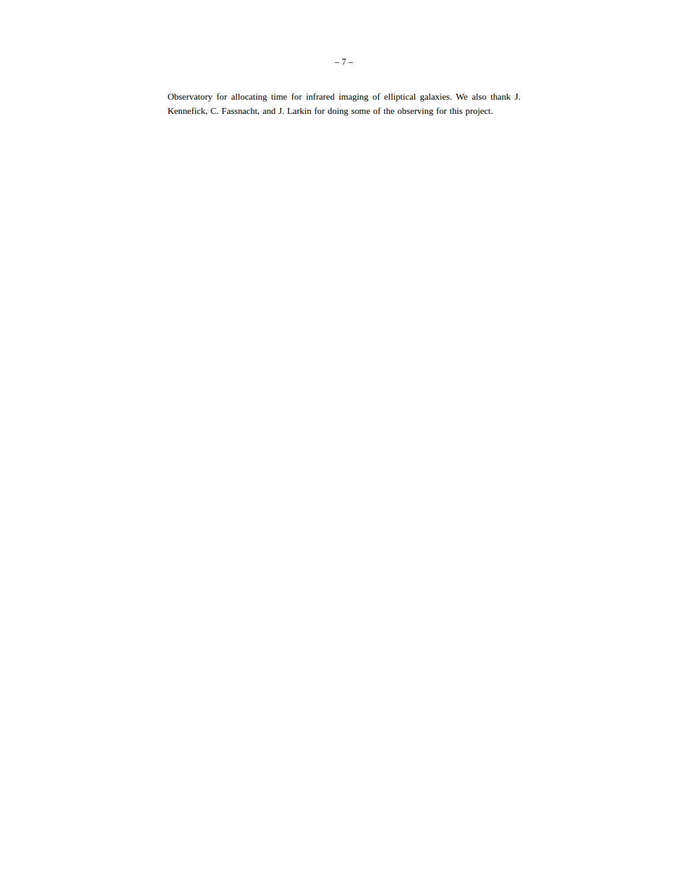– 7 –
Observatory for allocating time for infrared imaging of elliptical galaxies. We also thank J. Kennefick, C. Fassnacht, and J. Larkin for doing some of the observing for this project.